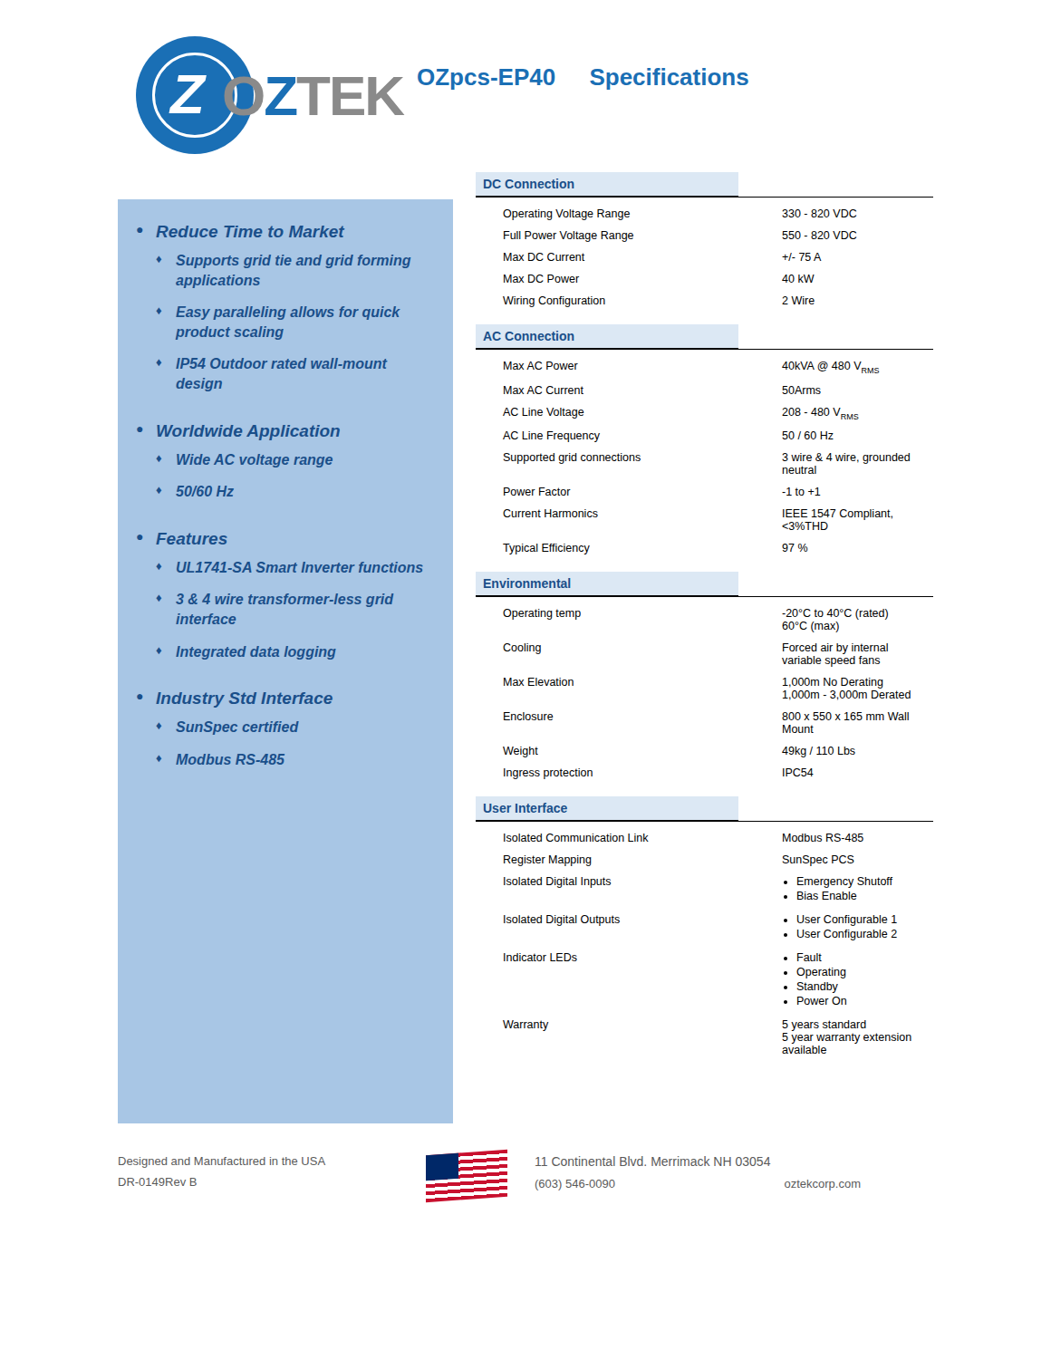Z
OZTEK
OZpcs-EP40 Specifications
Reduce Time to Market
Supports grid tie and grid forming applications
Easy paralleling allows for quick product scaling
IP54 Outdoor rated wall-mount design
Worldwide Application
Wide AC voltage range
50/60 Hz
Features
UL1741-SA Smart Inverter functions
3 & 4 wire transformer-less grid interface
Integrated data logging
Industry Std Interface
SunSpec certified
Modbus RS-485
DC Connection
| Operating Voltage Range | 330 - 820 VDC |
| Full Power Voltage Range | 550 - 820 VDC |
| Max DC Current | +/- 75 A |
| Max DC Power | 40 kW |
| Wiring Configuration | 2 Wire |
AC Connection
| Max AC Power | 40kVA @ 480 V RMS |
| Max AC Current | 50Arms |
| AC Line Voltage | 208 - 480 V RMS |
| AC Line Frequency | 50 / 60 Hz |
| Supported grid connections | 3 wire & 4 wire, grounded neutral |
| Power Factor | -1 to +1 |
| Current Harmonics | IEEE 1547 Compliant, <3%THD |
| Typical Efficiency | 97 % |
Environmental
| Operating temp | -20°C to 40°C (rated) 60°C (max) |
| Cooling | Forced air by internal variable speed fans |
| Max Elevation | 1,000m No Derating 1,000m - 3,000m Derated |
| Enclosure | 800 x 550 x 165 mm Wall Mount |
| Weight | 49kg / 110 Lbs |
| Ingress protection | IPC54 |
User Interface
| Isolated Communication Link | Modbus RS-485 |
| Register Mapping | SunSpec PCS |
| Isolated Digital Inputs | Emergency Shutoff Bias Enable |
| Isolated Digital Outputs | User Configurable 1 User Configurable 2 |
| Indicator LEDs | Fault Operating Standby Power On |
| Warranty | 5 years standard 5 year warranty extension available |
Designed and Manufactured in the USA
DR-0149Rev B
11 Continental Blvd. Merrimack NH 03054
(603) 546-0090 oztekcorp.com